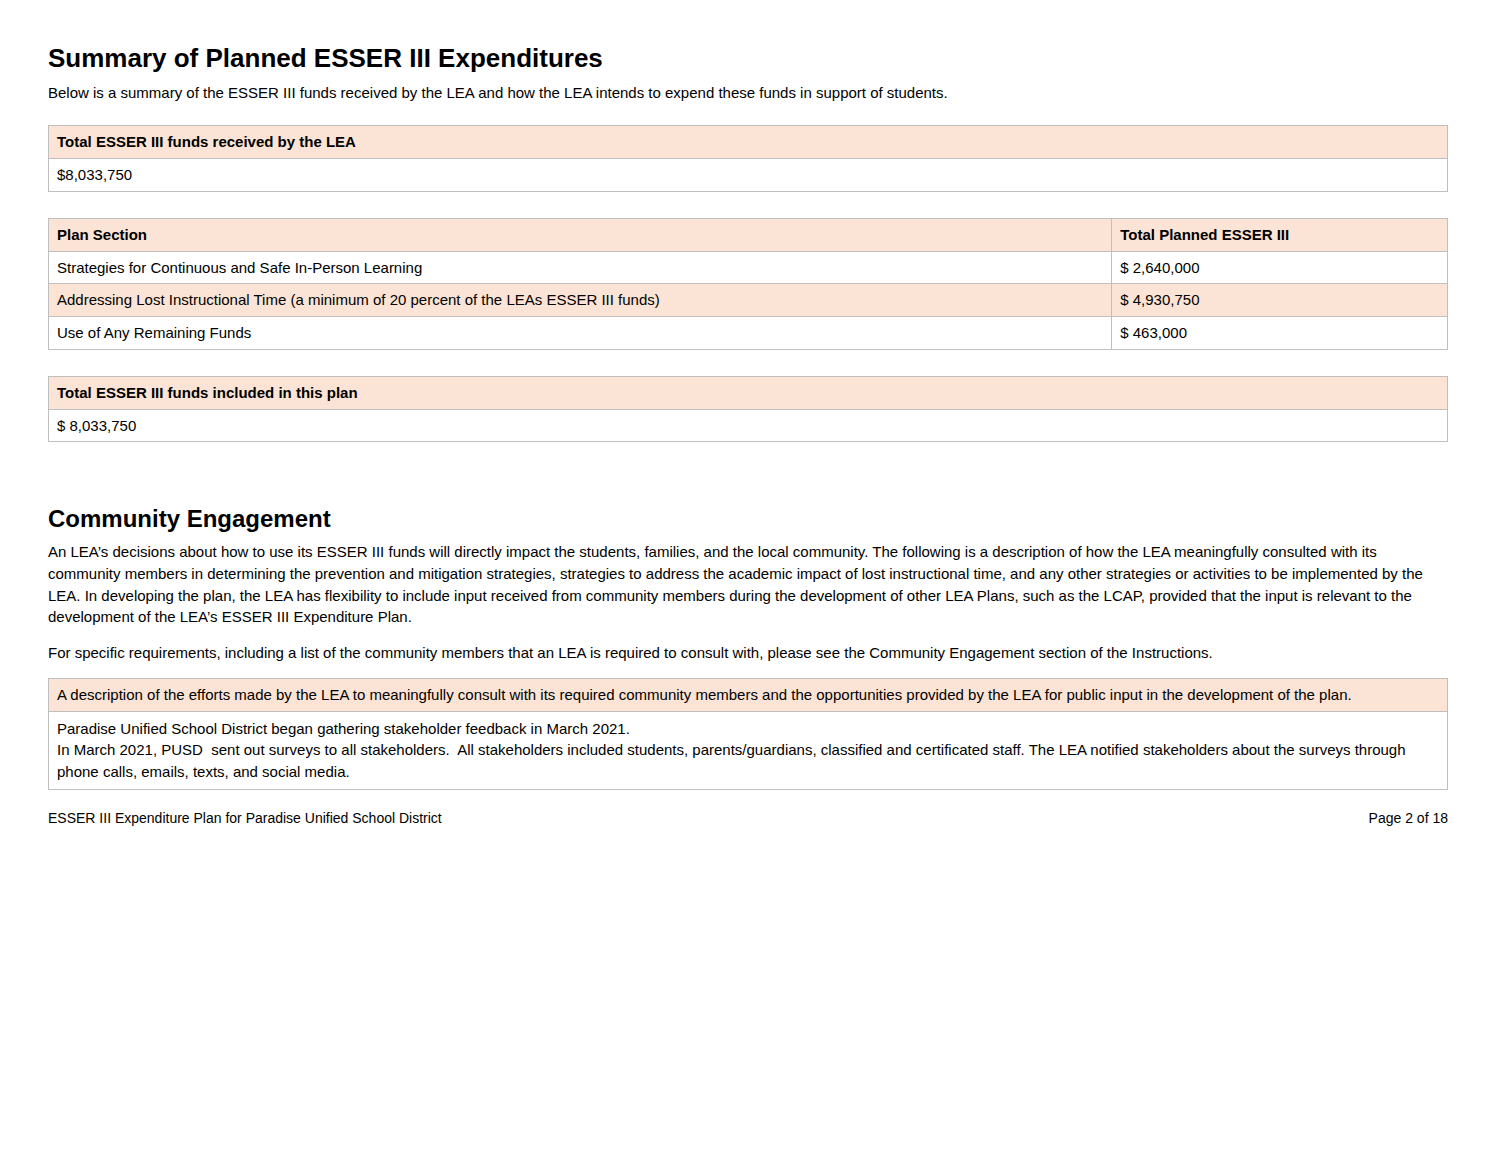Summary of Planned ESSER III Expenditures
Below is a summary of the ESSER III funds received by the LEA and how the LEA intends to expend these funds in support of students.
Total ESSER III funds received by the LEA
$8,033,750
| Plan Section | Total Planned ESSER III |
| --- | --- |
| Strategies for Continuous and Safe In-Person Learning | $ 2,640,000 |
| Addressing Lost Instructional Time (a minimum of 20 percent of the LEAs ESSER III funds) | $ 4,930,750 |
| Use of Any Remaining Funds | $ 463,000 |
Total ESSER III funds included in this plan
$ 8,033,750
Community Engagement
An LEA’s decisions about how to use its ESSER III funds will directly impact the students, families, and the local community. The following is a description of how the LEA meaningfully consulted with its community members in determining the prevention and mitigation strategies, strategies to address the academic impact of lost instructional time, and any other strategies or activities to be implemented by the LEA. In developing the plan, the LEA has flexibility to include input received from community members during the development of other LEA Plans, such as the LCAP, provided that the input is relevant to the development of the LEA’s ESSER III Expenditure Plan.
For specific requirements, including a list of the community members that an LEA is required to consult with, please see the Community Engagement section of the Instructions.
A description of the efforts made by the LEA to meaningfully consult with its required community members and the opportunities provided by the LEA for public input in the development of the plan.
Paradise Unified School District began gathering stakeholder feedback in March 2021.
In March 2021, PUSD sent out surveys to all stakeholders. All stakeholders included students, parents/guardians, classified and certificated staff. The LEA notified stakeholders about the surveys through phone calls, emails, texts, and social media.
ESSER III Expenditure Plan for Paradise Unified School District Page 2 of 18